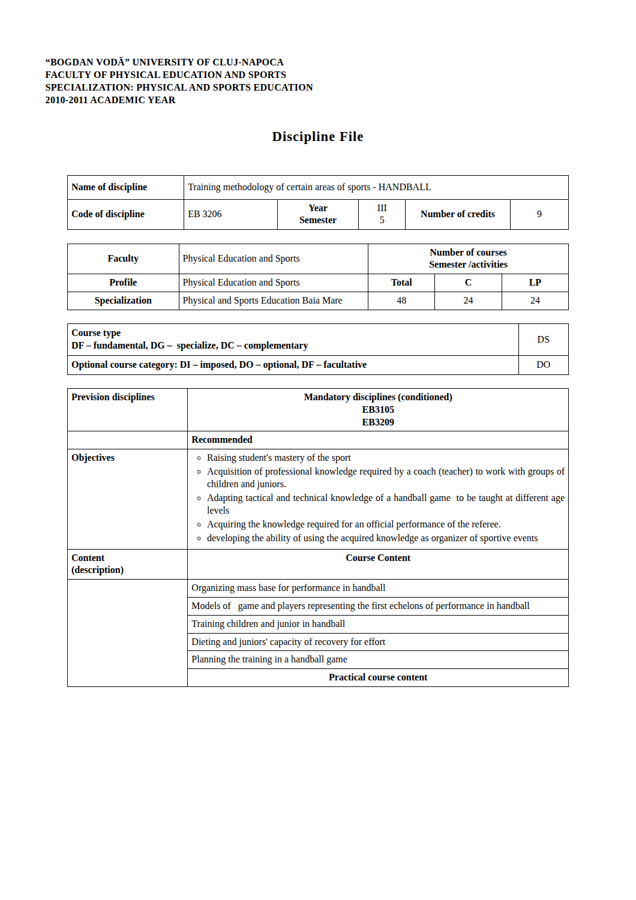“Bogdan Vodă” University of Cluj-Napoca
Faculty of Physical Education and Sports
Specialization: Physical and Sports Education
2010-2011 Academic Year
Discipline File
| Name of discipline | Training methodology of certain areas of sports - HANDBALL |
| Code of discipline | EB 3206 | Year Semester | III 5 | Number of credits | 9 |
| Faculty | Physical Education and Sports | Number of courses Semester /activities |
| Profile | Physical Education and Sports | Total | C | LP |
| Specialization | Physical and Sports Education Baia Mare | 48 | 24 | 24 |
| Course type DF – fundamental, DG – specialize, DC – complementary | DS |
| Optional course category: DI – imposed, DO – optional, DF – facultative | DO |
| Prevision disciplines | Mandatory disciplines (conditioned) EB3105 EB3209 |
| | Recommended |
| Objectives | Raising student's mastery of the sport Acquisition of professional knowledge required by a coach (teacher) to work with groups of children and juniors. Adapting tactical and technical knowledge of a handball game to be taught at different age levels Acquiring the knowledge required for an official performance of the referee. developing the ability of using the acquired knowledge as organizer of sportive events |
| Content (description) | Course Content |
| | Organizing mass base for performance in handball |
| | Models of game and players representing the first echelons of performance in handball |
| | Training children and junior in handball |
| | Dieting and juniors' capacity of recovery for effort |
| | Planning the training in a handball game |
| | Practical course content |